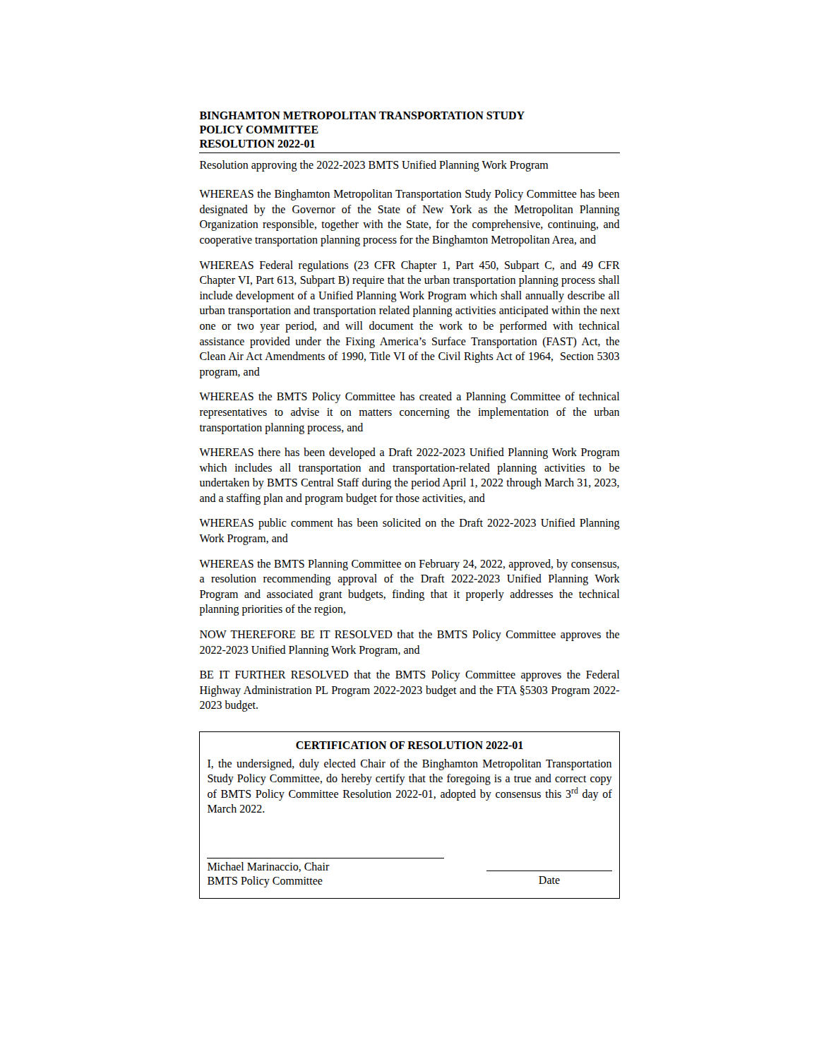BINGHAMTON METROPOLITAN TRANSPORTATION STUDY
POLICY COMMITTEE
RESOLUTION 2022-01
Resolution approving the 2022-2023 BMTS Unified Planning Work Program
WHEREAS the Binghamton Metropolitan Transportation Study Policy Committee has been designated by the Governor of the State of New York as the Metropolitan Planning Organization responsible, together with the State, for the comprehensive, continuing, and cooperative transportation planning process for the Binghamton Metropolitan Area, and
WHEREAS Federal regulations (23 CFR Chapter 1, Part 450, Subpart C, and 49 CFR Chapter VI, Part 613, Subpart B) require that the urban transportation planning process shall include development of a Unified Planning Work Program which shall annually describe all urban transportation and transportation related planning activities anticipated within the next one or two year period, and will document the work to be performed with technical assistance provided under the Fixing America’s Surface Transportation (FAST) Act, the Clean Air Act Amendments of 1990, Title VI of the Civil Rights Act of 1964, Section 5303 program, and
WHEREAS the BMTS Policy Committee has created a Planning Committee of technical representatives to advise it on matters concerning the implementation of the urban transportation planning process, and
WHEREAS there has been developed a Draft 2022-2023 Unified Planning Work Program which includes all transportation and transportation-related planning activities to be undertaken by BMTS Central Staff during the period April 1, 2022 through March 31, 2023, and a staffing plan and program budget for those activities, and
WHEREAS public comment has been solicited on the Draft 2022-2023 Unified Planning Work Program, and
WHEREAS the BMTS Planning Committee on February 24, 2022, approved, by consensus, a resolution recommending approval of the Draft 2022-2023 Unified Planning Work Program and associated grant budgets, finding that it properly addresses the technical planning priorities of the region,
NOW THEREFORE BE IT RESOLVED that the BMTS Policy Committee approves the 2022-2023 Unified Planning Work Program, and
BE IT FURTHER RESOLVED that the BMTS Policy Committee approves the Federal Highway Administration PL Program 2022-2023 budget and the FTA §5303 Program 2022-2023 budget.
CERTIFICATION OF RESOLUTION 2022-01
I, the undersigned, duly elected Chair of the Binghamton Metropolitan Transportation Study Policy Committee, do hereby certify that the foregoing is a true and correct copy of BMTS Policy Committee Resolution 2022-01, adopted by consensus this 3rd day of March 2022.
Michael Marinaccio, Chair
BMTS Policy Committee
Date